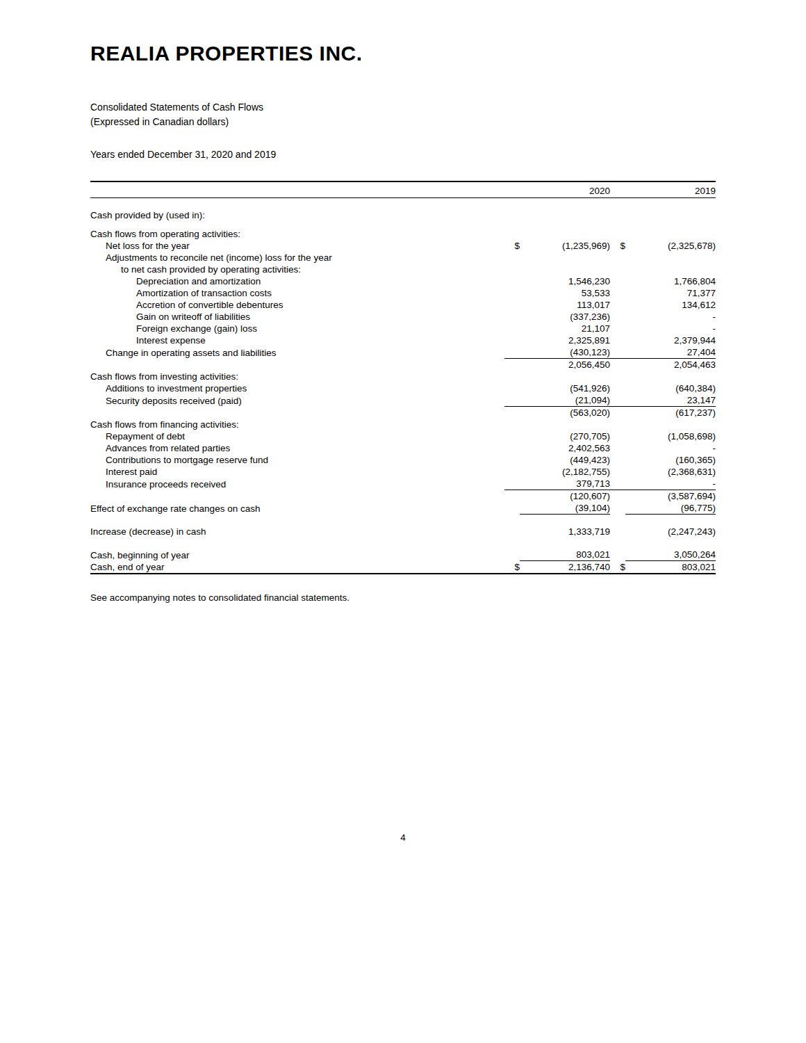REALIA PROPERTIES INC.
Consolidated Statements of Cash Flows
(Expressed in Canadian dollars)
Years ended December 31, 2020 and 2019
| | | 2020 | | 2019 |
| Cash provided by (used in): | | | | |
| Cash flows from operating activities: | | | | |
| Net loss for the year | $ | (1,235,969) | $ | (2,325,678) |
| Adjustments to reconcile net (income) loss for the year | | | | |
| to net cash provided by operating activities: | | | | |
| Depreciation and amortization | | 1,546,230 | | 1,766,804 |
| Amortization of transaction costs | | 53,533 | | 71,377 |
| Accretion of convertible debentures | | 113,017 | | 134,612 |
| Gain on writeoff of liabilities | | (337,236) | | - |
| Foreign exchange (gain) loss | | 21,107 | | - |
| Interest expense | | 2,325,891 | | 2,379,944 |
| Change in operating assets and liabilities | | (430,123) | | 27,404 |
| | | 2,056,450 | | 2,054,463 |
| Cash flows from investing activities: | | | | |
| Additions to investment properties | | (541,926) | | (640,384) |
| Security deposits received (paid) | | (21,094) | | 23,147 |
| | | (563,020) | | (617,237) |
| Cash flows from financing activities: | | | | |
| Repayment of debt | | (270,705) | | (1,058,698) |
| Advances from related parties | | 2,402,563 | | - |
| Contributions to mortgage reserve fund | | (449,423) | | (160,365) |
| Interest paid | | (2,182,755) | | (2,368,631) |
| Insurance proceeds received | | 379,713 | | - |
| | | (120,607) | | (3,587,694) |
| Effect of exchange rate changes on cash | | (39,104) | | (96,775) |
| Increase (decrease) in cash | | 1,333,719 | | (2,247,243) |
| Cash, beginning of year | | 803,021 | | 3,050,264 |
| Cash, end of year | $ | 2,136,740 | $ | 803,021 |
See accompanying notes to consolidated financial statements.
4